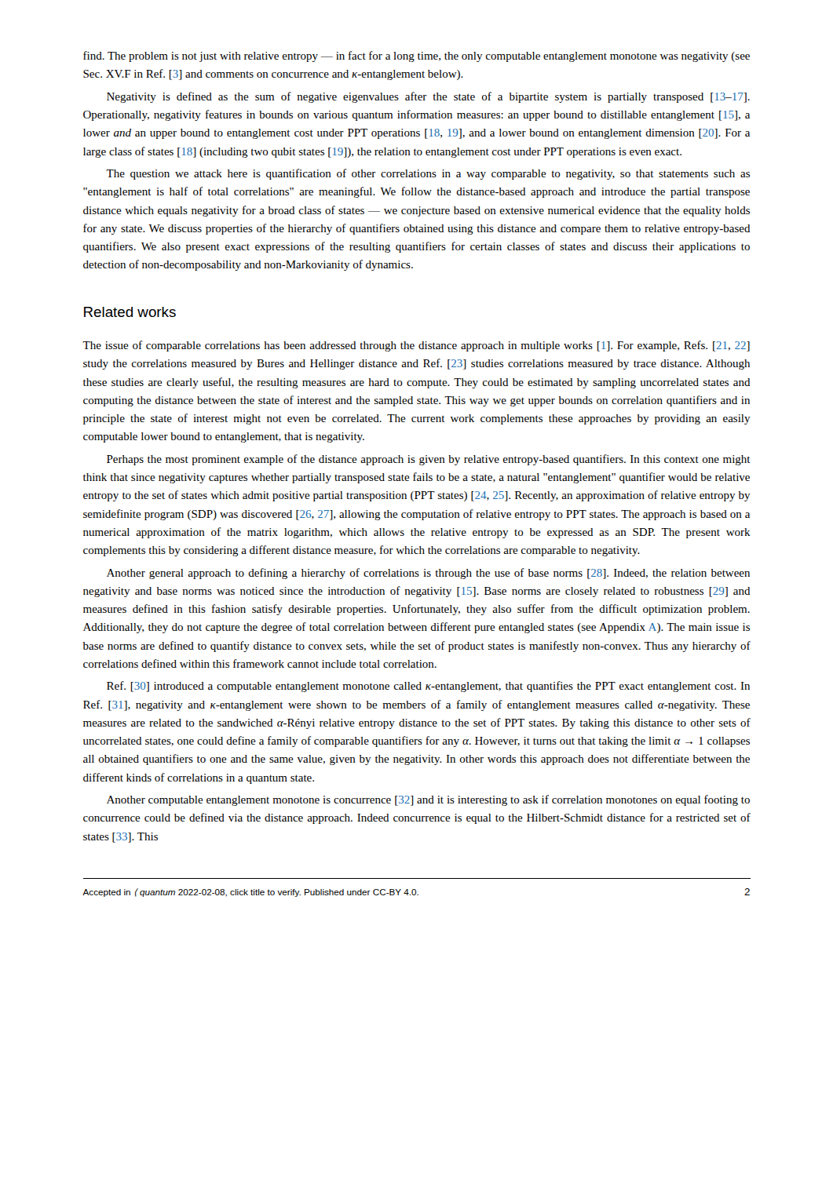find. The problem is not just with relative entropy — in fact for a long time, the only computable entanglement monotone was negativity (see Sec. XV.F in Ref. [3] and comments on concurrence and κ-entanglement below).
Negativity is defined as the sum of negative eigenvalues after the state of a bipartite system is partially transposed [13–17]. Operationally, negativity features in bounds on various quantum information measures: an upper bound to distillable entanglement [15], a lower and an upper bound to entanglement cost under PPT operations [18, 19], and a lower bound on entanglement dimension [20]. For a large class of states [18] (including two qubit states [19]), the relation to entanglement cost under PPT operations is even exact.
The question we attack here is quantification of other correlations in a way comparable to negativity, so that statements such as "entanglement is half of total correlations" are meaningful. We follow the distance-based approach and introduce the partial transpose distance which equals negativity for a broad class of states — we conjecture based on extensive numerical evidence that the equality holds for any state. We discuss properties of the hierarchy of quantifiers obtained using this distance and compare them to relative entropy-based quantifiers. We also present exact expressions of the resulting quantifiers for certain classes of states and discuss their applications to detection of non-decomposability and non-Markovianity of dynamics.
Related works
The issue of comparable correlations has been addressed through the distance approach in multiple works [1]. For example, Refs. [21, 22] study the correlations measured by Bures and Hellinger distance and Ref. [23] studies correlations measured by trace distance. Although these studies are clearly useful, the resulting measures are hard to compute. They could be estimated by sampling uncorrelated states and computing the distance between the state of interest and the sampled state. This way we get upper bounds on correlation quantifiers and in principle the state of interest might not even be correlated. The current work complements these approaches by providing an easily computable lower bound to entanglement, that is negativity.
Perhaps the most prominent example of the distance approach is given by relative entropy-based quantifiers. In this context one might think that since negativity captures whether partially transposed state fails to be a state, a natural "entanglement" quantifier would be relative entropy to the set of states which admit positive partial transposition (PPT states) [24, 25]. Recently, an approximation of relative entropy by semidefinite program (SDP) was discovered [26, 27], allowing the computation of relative entropy to PPT states. The approach is based on a numerical approximation of the matrix logarithm, which allows the relative entropy to be expressed as an SDP. The present work complements this by considering a different distance measure, for which the correlations are comparable to negativity.
Another general approach to defining a hierarchy of correlations is through the use of base norms [28]. Indeed, the relation between negativity and base norms was noticed since the introduction of negativity [15]. Base norms are closely related to robustness [29] and measures defined in this fashion satisfy desirable properties. Unfortunately, they also suffer from the difficult optimization problem. Additionally, they do not capture the degree of total correlation between different pure entangled states (see Appendix A). The main issue is base norms are defined to quantify distance to convex sets, while the set of product states is manifestly non-convex. Thus any hierarchy of correlations defined within this framework cannot include total correlation.
Ref. [30] introduced a computable entanglement monotone called κ-entanglement, that quantifies the PPT exact entanglement cost. In Ref. [31], negativity and κ-entanglement were shown to be members of a family of entanglement measures called α-negativity. These measures are related to the sandwiched α-Rényi relative entropy distance to the set of PPT states. By taking this distance to other sets of uncorrelated states, one could define a family of comparable quantifiers for any α. However, it turns out that taking the limit α → 1 collapses all obtained quantifiers to one and the same value, given by the negativity. In other words this approach does not differentiate between the different kinds of correlations in a quantum state.
Another computable entanglement monotone is concurrence [32] and it is interesting to ask if correlation monotones on equal footing to concurrence could be defined via the distance approach. Indeed concurrence is equal to the Hilbert-Schmidt distance for a restricted set of states [33]. This
Accepted in ⟨ quantum 2022-02-08, click title to verify. Published under CC-BY 4.0. 2